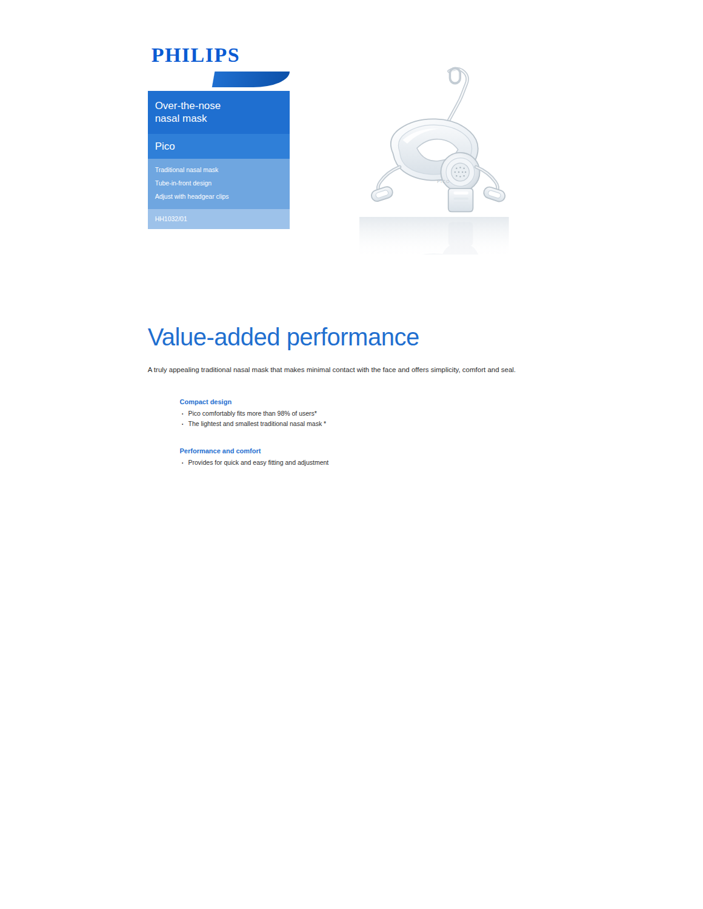PHILIPS
Over-the-nose
nasal mask
Pico
Traditional nasal mask
Tube-in-front design
Adjust with headgear clips
HH1032/01
PICO
Value-added performance
A truly appealing traditional nasal mask that makes minimal contact with the face and offers simplicity, comfort and seal.
Compact design
Pico comfortably fits more than 98% of users*
The lightest and smallest traditional nasal mask *
Performance and comfort
Provides for quick and easy fitting and adjustment